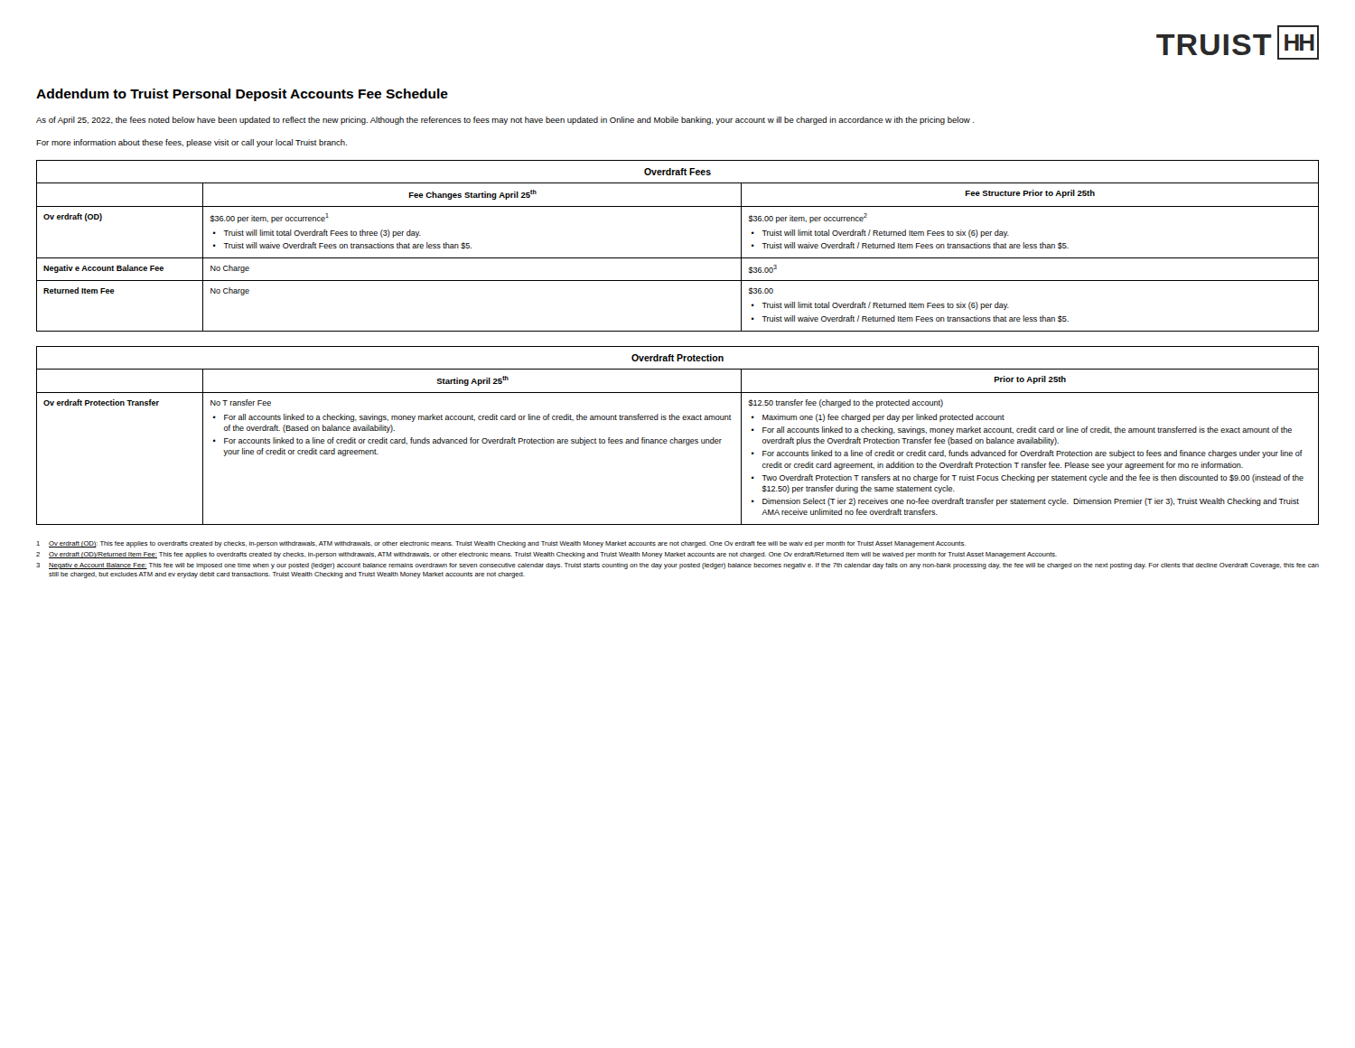TRUISTHH
Addendum to Truist Personal Deposit Accounts Fee Schedule
As of April 25, 2022, the fees noted below have been updated to reflect the new pricing. Although the references to fees may not have been updated in Online and Mobile banking, your account w ill be charged in accordance w ith the pricing below .
For more information about these fees, please visit or call your local Truist branch.
| Overdraft Fees |
| --- |
| | Fee Changes Starting April 25 th | Fee Structure Prior to April 25th |
| Ov erdraft (OD) | $36.00 per item, per occurrence 1 Truist will limit total Overdraft Fees to three (3) per day. Truist will waive Overdraft Fees on transactions that are less than $5. | $36.00 per item, per occurrence 2 Truist will limit total Overdraft / Returned Item Fees to six (6) per day. Truist will waive Overdraft / Returned Item Fees on transactions that are less than $5. |
| Negativ e Account Balance Fee | No Charge | $36.00 3 |
| Returned Item Fee | No Charge | $36.00 Truist will limit total Overdraft / Returned Item Fees to six (6) per day. Truist will waive Overdraft / Returned Item Fees on transactions that are less than $5. |
| Overdraft Protection |
| --- |
| | Starting April 25 th | Prior to April 25th |
| Ov erdraft Protection Transfer | No T ransfer Fee For all accounts linked to a checking, savings, money market account, credit card or line of credit, the amount transferred is the exact amount of the overdraft. (Based on balance availability). For accounts linked to a line of credit or credit card, funds advanced for Overdraft Protection are subject to fees and finance charges under your line of credit or credit card agreement. | $12.50 transfer fee (charged to the protected account) Maximum one (1) fee charged per day per linked protected account For all accounts linked to a checking, savings, money market account, credit card or line of credit, the amount transferred is the exact amount of the overdraft plus the Overdraft Protection Transfer fee (based on balance availability). For accounts linked to a line of credit or credit card, funds advanced for Overdraft Protection are subject to fees and finance charges under your line of credit or credit card agreement, in addition to the Overdraft Protection T ransfer fee. Please see your agreement for mo re information. Two Overdraft Protection T ransfers at no charge for T ruist Focus Checking per statement cycle and the fee is then discounted to $9.00 (instead of the $12.50) per transfer during the same statement cycle. Dimension Select (T ier 2) receives one no-fee overdraft transfer per statement cycle. Dimension Premier (T ier 3), Truist Wealth Checking and Truist AMA receive unlimited no fee overdraft transfers. |
1 Ov erdraft (OD): This fee applies to overdrafts created by checks, in-person withdrawals, ATM withdrawals, or other electronic means. Truist Wealth Checking and Truist Wealth Money Market accounts are not charged. One Ov erdraft fee will be waiv ed per month for Truist Asset Management Accounts.
2 Ov erdraft (OD)/Returned Item Fee: This fee applies to overdrafts created by checks, in-person withdrawals, ATM withdrawals, or other electronic means. Truist Wealth Checking and Truist Wealth Money Market accounts are not charged. One Ov erdraft/Returned Item will be waived per month for Truist Asset Management Accounts.
3 Negativ e Account Balance Fee: This fee will be imposed one time when y our posted (ledger) account balance remains overdrawn for seven consecutive calendar days. Truist starts counting on the day your posted (ledger) balance becomes negativ e. If the 7th calendar day falls on any non-bank processing day, the fee will be charged on the next posting day. For clients that decline Overdraft Coverage, this fee can still be charged, but excludes ATM and ev eryday debit card transactions. Truist Wealth Checking and Truist Wealth Money Market accounts are not charged.